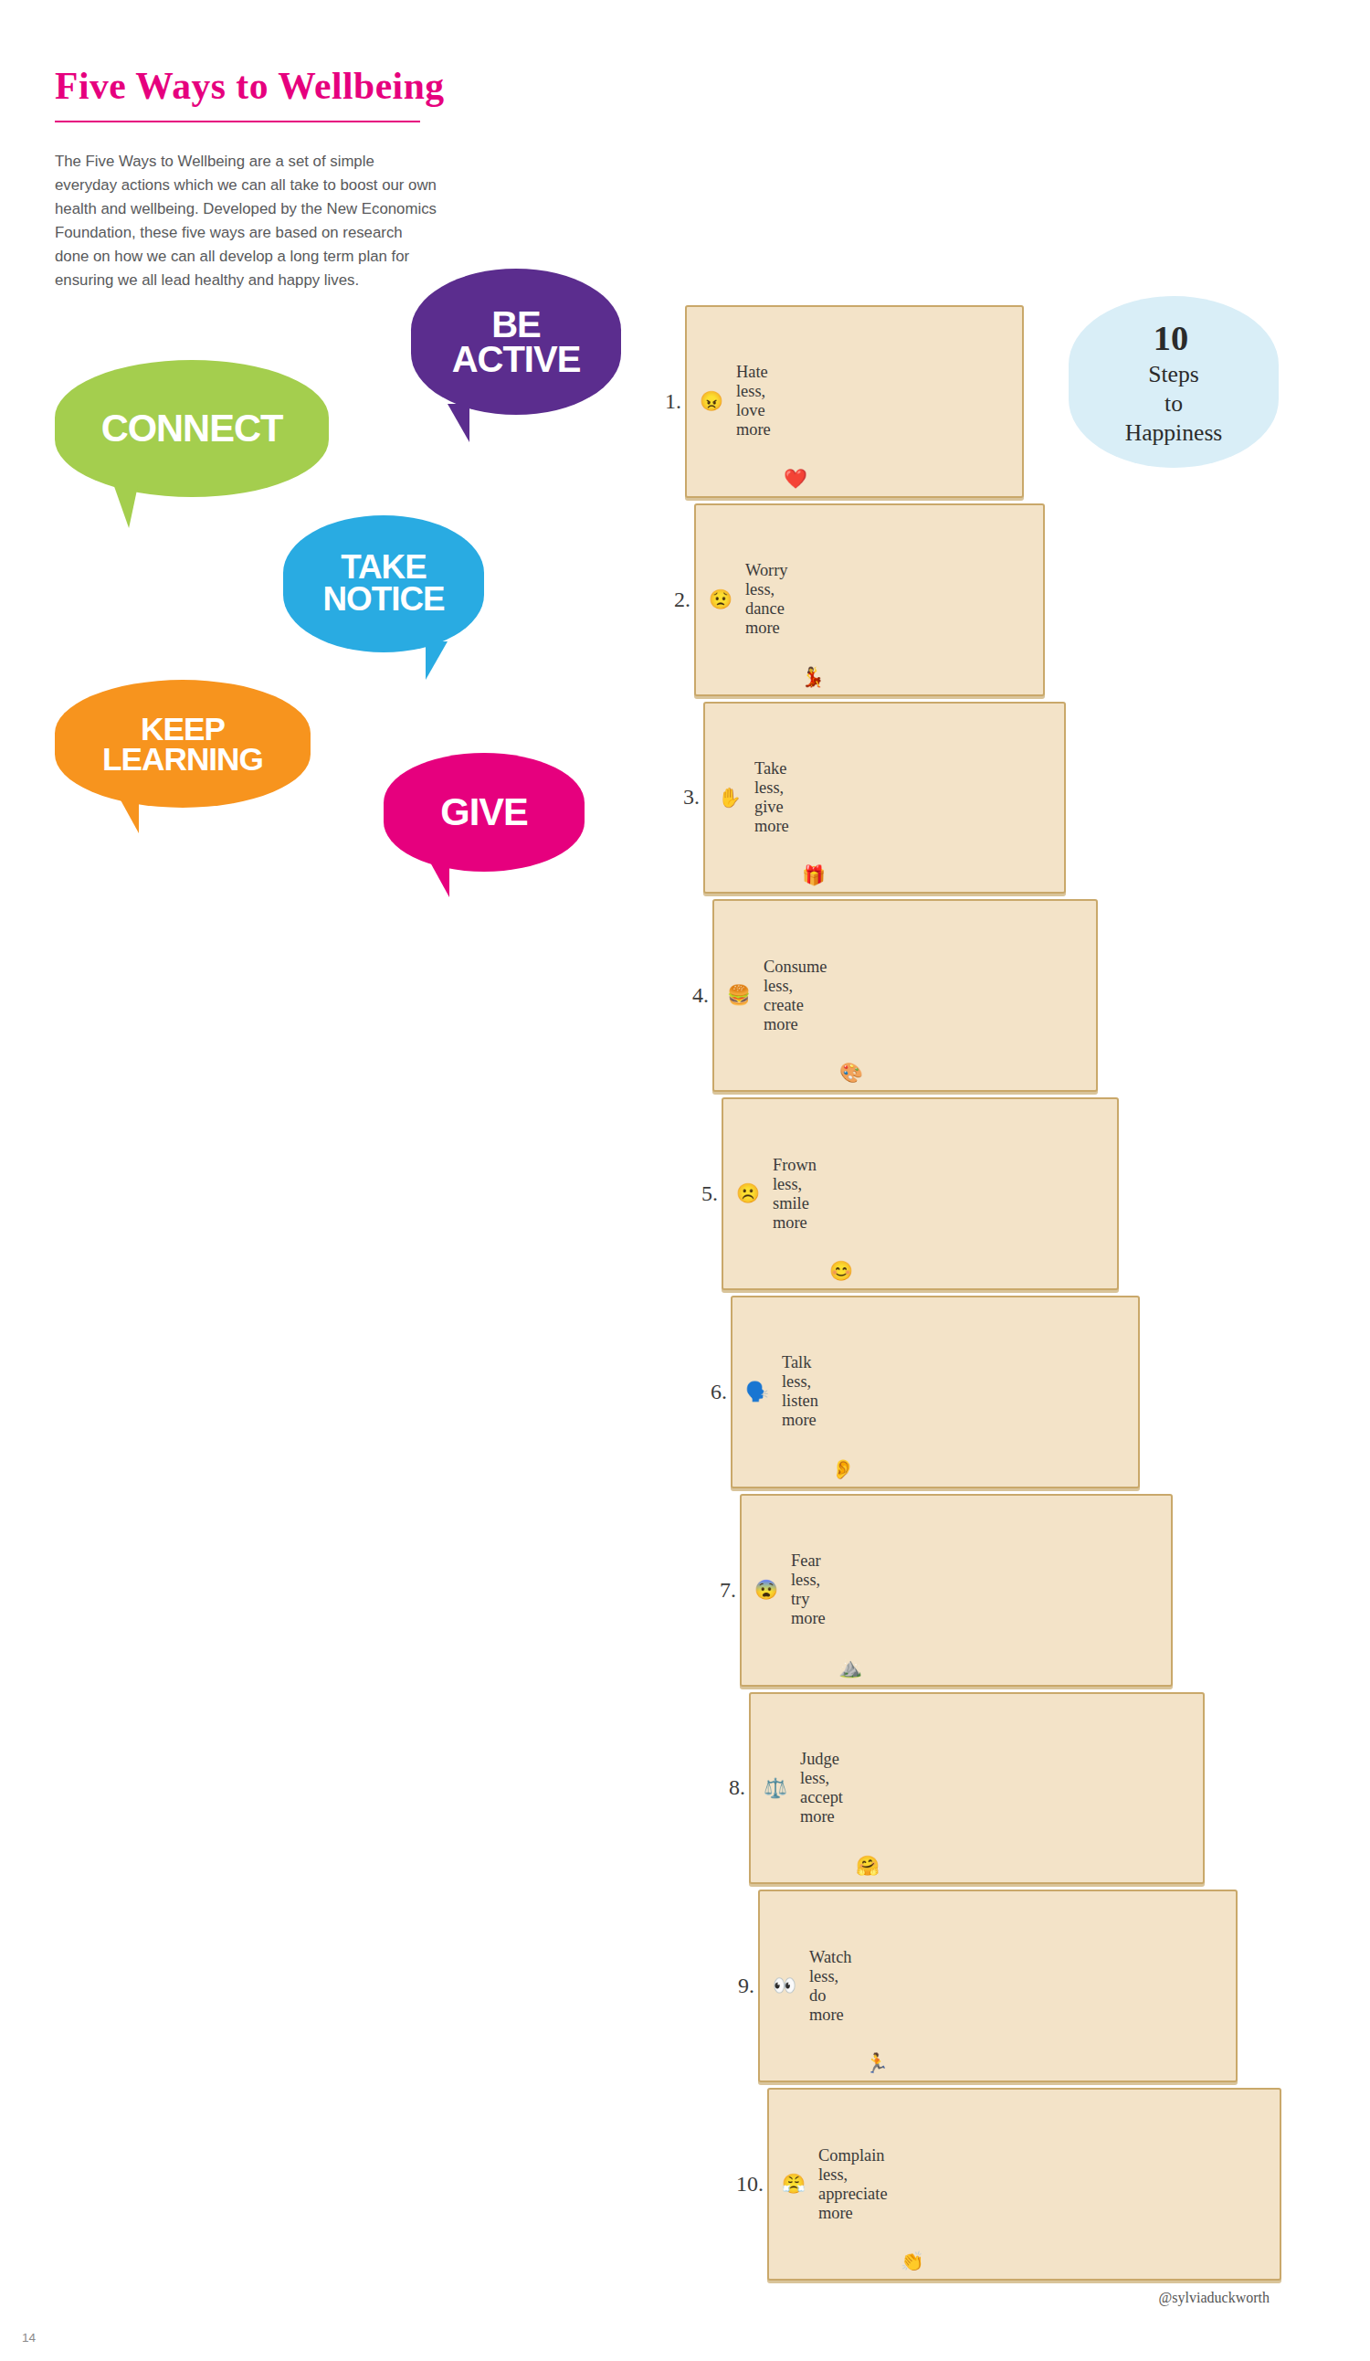Five Ways to Wellbeing
The Five Ways to Wellbeing are a set of simple everyday actions which we can all take to boost our own health and wellbeing. Developed by the New Economics Foundation, these five ways are based on research done on how we can all develop a long term plan for ensuring we all lead healthy and happy lives.
Connect
Be
Active
Take
Notice
Keep
Learning
Give
10 Steps to Happiness
1.😠 Hate less, love more ❤️
2.😟 Worry less, dance more 💃
3.✋ Take less, give more 🎁
4.🍔 Consume less, create more 🎨
5.☹️ Frown less, smile more 😊
6.🗣️ Talk less, listen more 👂
7.😨 Fear less, try more ⛰️
8.⚖️ Judge less, accept more 🤗
9.👀 Watch less, do more 🏃
10.😤 Complain less, appreciate more 👏
@sylviaduckworth
14